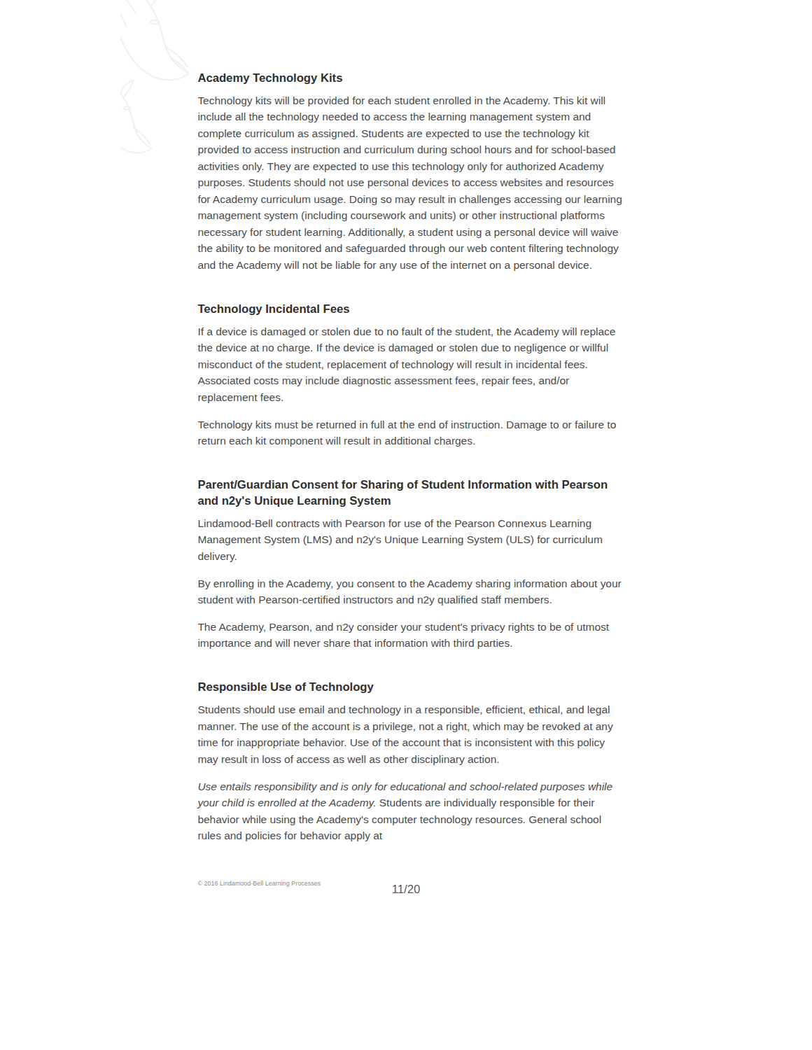Academy Technology Kits
Technology kits will be provided for each student enrolled in the Academy. This kit will include all the technology needed to access the learning management system and complete curriculum as assigned. Students are expected to use the technology kit provided to access instruction and curriculum during school hours and for school-based activities only. They are expected to use this technology only for authorized Academy purposes. Students should not use personal devices to access websites and resources for Academy curriculum usage. Doing so may result in challenges accessing our learning management system (including coursework and units) or other instructional platforms necessary for student learning. Additionally, a student using a personal device will waive the ability to be monitored and safeguarded through our web content filtering technology and the Academy will not be liable for any use of the internet on a personal device.
Technology Incidental Fees
If a device is damaged or stolen due to no fault of the student, the Academy will replace the device at no charge. If the device is damaged or stolen due to negligence or willful misconduct of the student, replacement of technology will result in incidental fees. Associated costs may include diagnostic assessment fees, repair fees, and/or replacement fees.
Technology kits must be returned in full at the end of instruction. Damage to or failure to return each kit component will result in additional charges.
Parent/Guardian Consent for Sharing of Student Information with Pearson and n2y's Unique Learning System
Lindamood-Bell contracts with Pearson for use of the Pearson Connexus Learning Management System (LMS) and n2y's Unique Learning System (ULS) for curriculum delivery.
By enrolling in the Academy, you consent to the Academy sharing information about your student with Pearson-certified instructors and n2y qualified staff members.
The Academy, Pearson, and n2y consider your student's privacy rights to be of utmost importance and will never share that information with third parties.
Responsible Use of Technology
Students should use email and technology in a responsible, efficient, ethical, and legal manner. The use of the account is a privilege, not a right, which may be revoked at any time for inappropriate behavior. Use of the account that is inconsistent with this policy may result in loss of access as well as other disciplinary action.
Use entails responsibility and is only for educational and school-related purposes while your child is enrolled at the Academy. Students are individually responsible for their behavior while using the Academy's computer technology resources. General school rules and policies for behavior apply at
© 2016 Lindamood-Bell Learning Processes
11/20